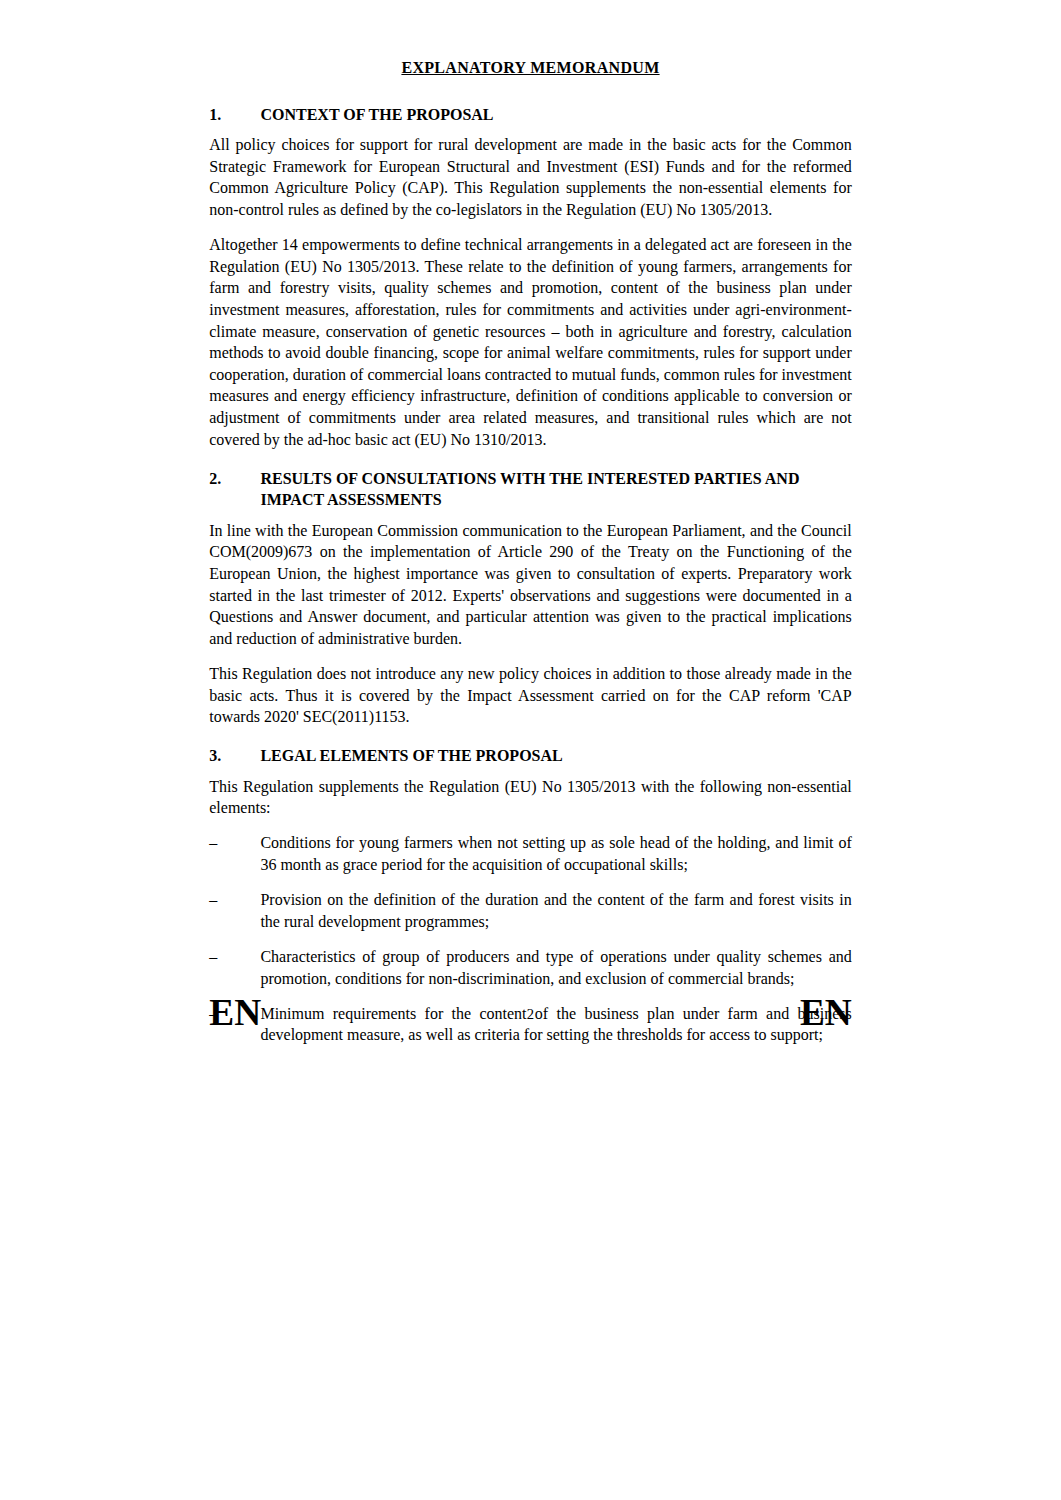EXPLANATORY MEMORANDUM
1. Context of the proposal
All policy choices for support for rural development are made in the basic acts for the Common Strategic Framework for European Structural and Investment (ESI) Funds and for the reformed Common Agriculture Policy (CAP). This Regulation supplements the non-essential elements for non-control rules as defined by the co-legislators in the Regulation (EU) No 1305/2013.
Altogether 14 empowerments to define technical arrangements in a delegated act are foreseen in the Regulation (EU) No 1305/2013. These relate to the definition of young farmers, arrangements for farm and forestry visits, quality schemes and promotion, content of the business plan under investment measures, afforestation, rules for commitments and activities under agri-environment-climate measure, conservation of genetic resources – both in agriculture and forestry, calculation methods to avoid double financing, scope for animal welfare commitments, rules for support under cooperation, duration of commercial loans contracted to mutual funds, common rules for investment measures and energy efficiency infrastructure, definition of conditions applicable to conversion or adjustment of commitments under area related measures, and transitional rules which are not covered by the ad-hoc basic act (EU) No 1310/2013.
2. Results of consultations with the interested parties and impact assessments
In line with the European Commission communication to the European Parliament, and the Council COM(2009)673 on the implementation of Article 290 of the Treaty on the Functioning of the European Union, the highest importance was given to consultation of experts. Preparatory work started in the last trimester of 2012. Experts' observations and suggestions were documented in a Questions and Answer document, and particular attention was given to the practical implications and reduction of administrative burden.
This Regulation does not introduce any new policy choices in addition to those already made in the basic acts. Thus it is covered by the Impact Assessment carried on for the CAP reform 'CAP towards 2020' SEC(2011)1153.
3. Legal elements of the proposal
This Regulation supplements the Regulation (EU) No 1305/2013 with the following non-essential elements:
–Conditions for young farmers when not setting up as sole head of the holding, and limit of 36 month as grace period for the acquisition of occupational skills;
–Provision on the definition of the duration and the content of the farm and forest visits in the rural development programmes;
–Characteristics of group of producers and type of operations under quality schemes and promotion, conditions for non-discrimination, and exclusion of commercial brands;
–Minimum requirements for the content of the business plan under farm and business development measure, as well as criteria for setting the thresholds for access to support;
EN 2 EN